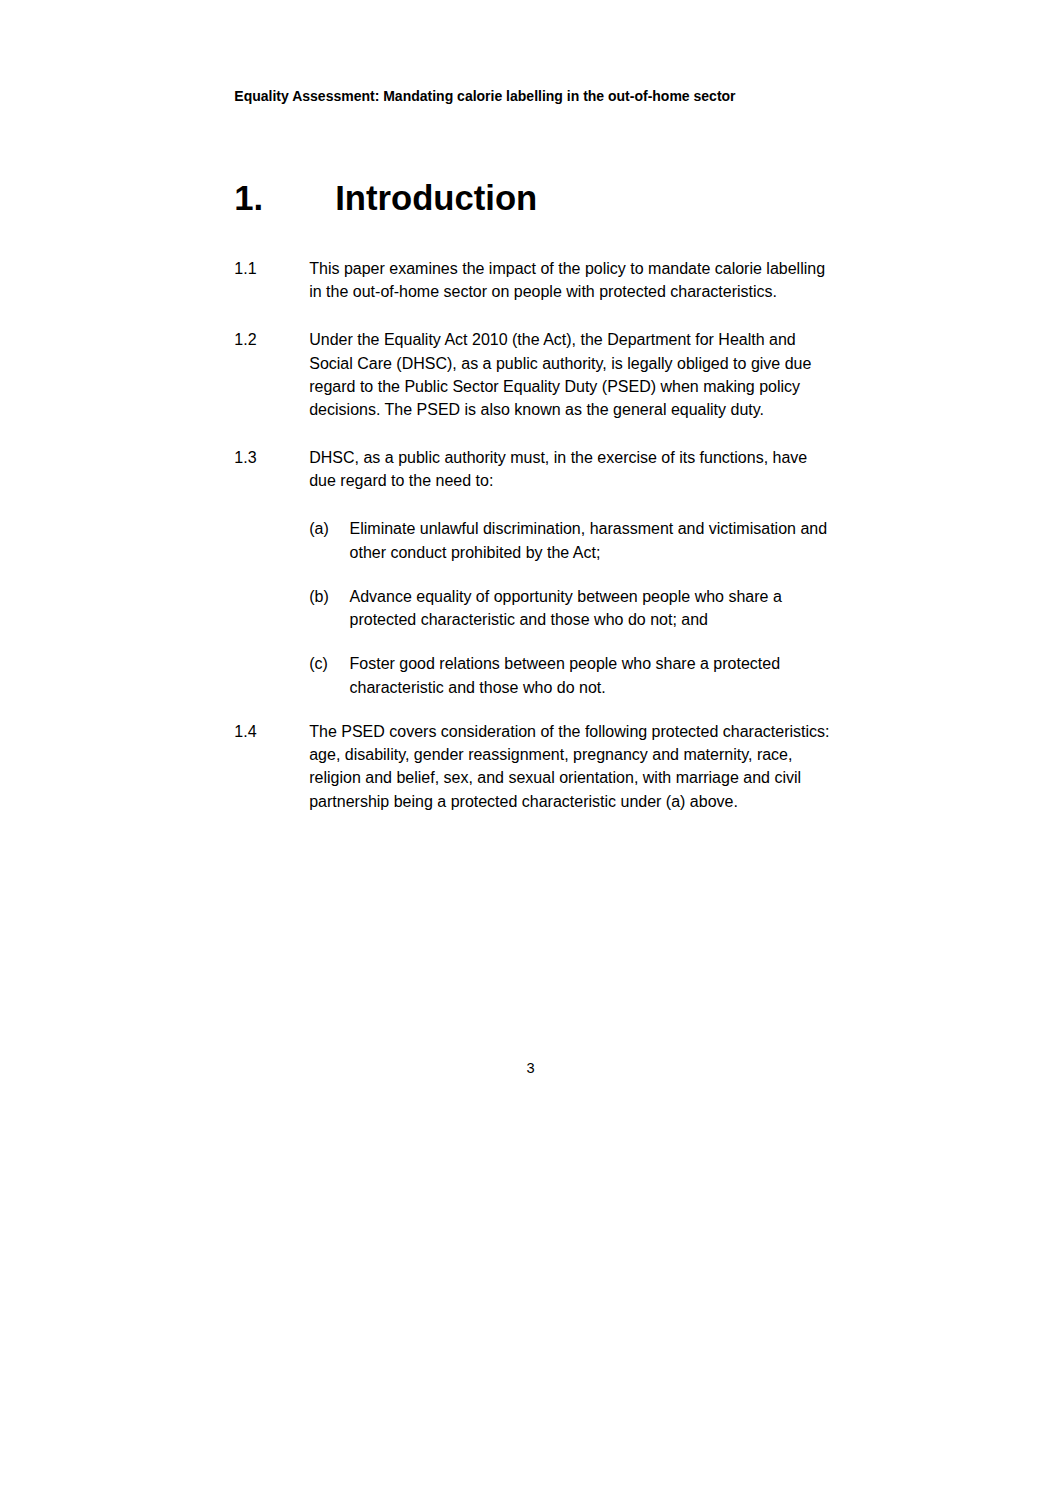Equality Assessment: Mandating calorie labelling in the out-of-home sector
1. Introduction
1.1
This paper examines the impact of the policy to mandate calorie labelling in the out-of-home sector on people with protected characteristics.
1.2
Under the Equality Act 2010 (the Act), the Department for Health and Social Care (DHSC), as a public authority, is legally obliged to give due regard to the Public Sector Equality Duty (PSED) when making policy decisions. The PSED is also known as the general equality duty.
1.3
DHSC, as a public authority must, in the exercise of its functions, have due regard to the need to:
(a) Eliminate unlawful discrimination, harassment and victimisation and other conduct prohibited by the Act;
(b) Advance equality of opportunity between people who share a protected characteristic and those who do not; and
(c) Foster good relations between people who share a protected characteristic and those who do not.
1.4
The PSED covers consideration of the following protected characteristics: age, disability, gender reassignment, pregnancy and maternity, race, religion and belief, sex, and sexual orientation, with marriage and civil partnership being a protected characteristic under (a) above.
3